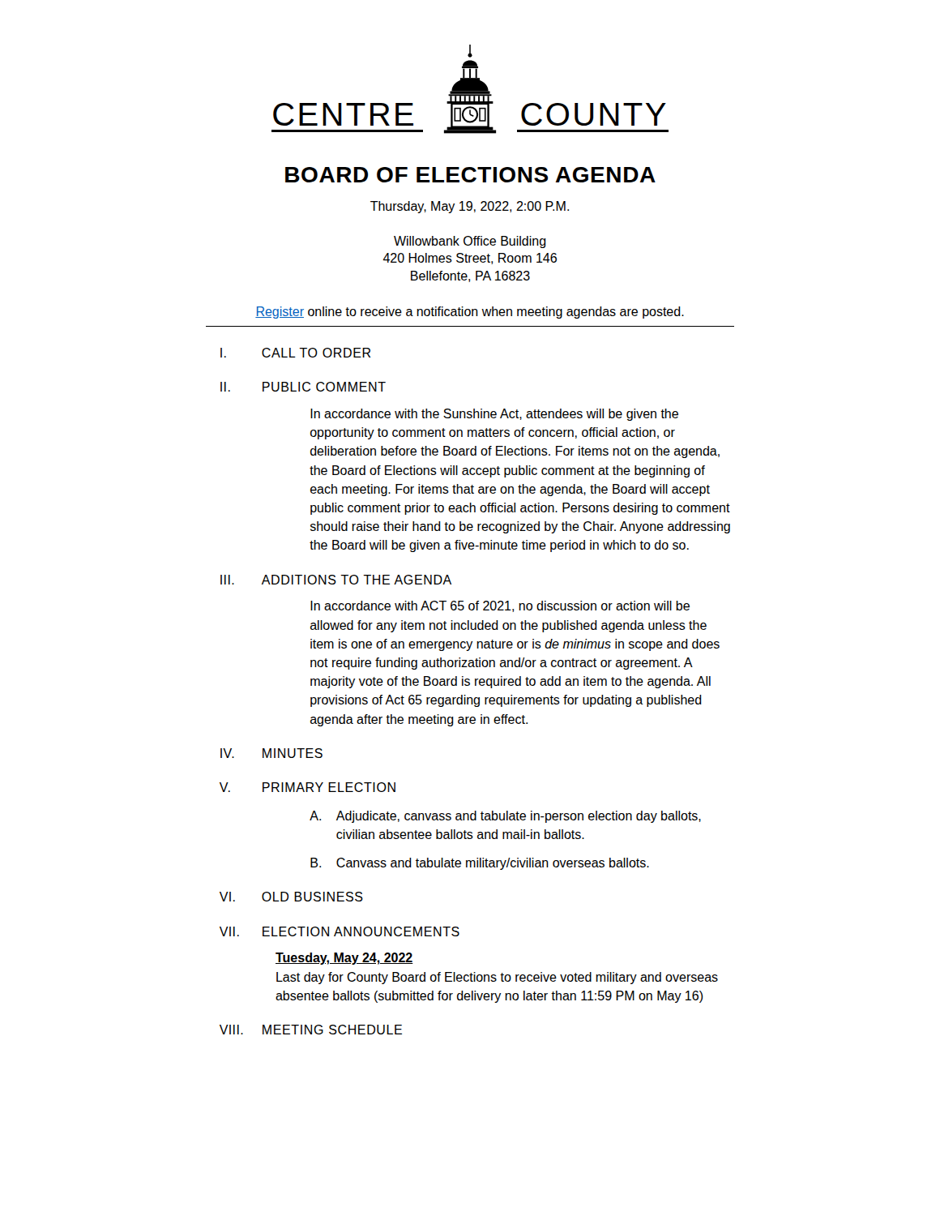CENTRE
COUNTY
BOARD OF ELECTIONS AGENDA
Thursday, May 19, 2022, 2:00 P.M.
Willowbank Office Building
420 Holmes Street, Room 146
Bellefonte, PA 16823
Register online to receive a notification when meeting agendas are posted.
I. CALL TO ORDER
II. PUBLIC COMMENT
In accordance with the Sunshine Act, attendees will be given the opportunity to comment on matters of concern, official action, or deliberation before the Board of Elections. For items not on the agenda, the Board of Elections will accept public comment at the beginning of each meeting. For items that are on the agenda, the Board will accept public comment prior to each official action. Persons desiring to comment should raise their hand to be recognized by the Chair. Anyone addressing the Board will be given a five-minute time period in which to do so.
III. ADDITIONS TO THE AGENDA
In accordance with ACT 65 of 2021, no discussion or action will be allowed for any item not included on the published agenda unless the item is one of an emergency nature or is de minimus in scope and does not require funding authorization and/or a contract or agreement. A majority vote of the Board is required to add an item to the agenda. All provisions of Act 65 regarding requirements for updating a published agenda after the meeting are in effect.
IV. MINUTES
V. PRIMARY ELECTION
A. Adjudicate, canvass and tabulate in-person election day ballots, civilian absentee ballots and mail-in ballots.
B. Canvass and tabulate military/civilian overseas ballots.
VI. OLD BUSINESS
VII. ELECTION ANNOUNCEMENTS
Tuesday, May 24, 2022
Last day for County Board of Elections to receive voted military and overseas absentee ballots (submitted for delivery no later than 11:59 PM on May 16)
VIII. MEETING SCHEDULE